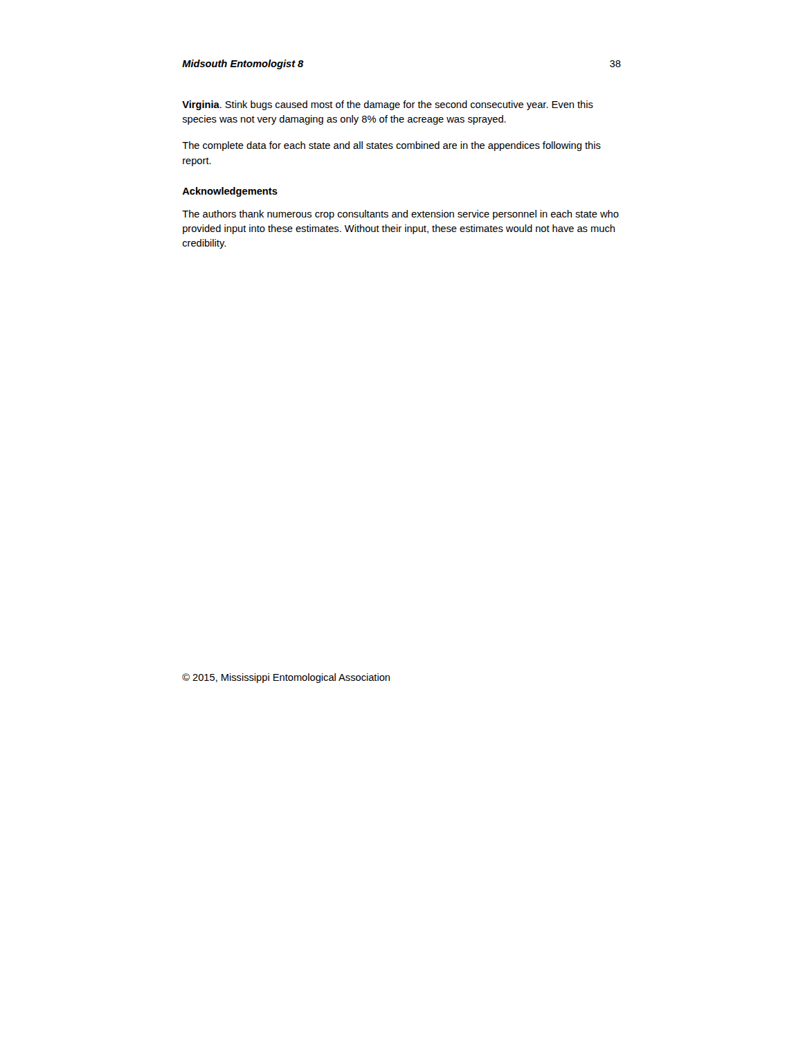Midsouth Entomologist 8 38
Virginia. Stink bugs caused most of the damage for the second consecutive year. Even this species was not very damaging as only 8% of the acreage was sprayed.
The complete data for each state and all states combined are in the appendices following this report.
Acknowledgements
The authors thank numerous crop consultants and extension service personnel in each state who provided input into these estimates. Without their input, these estimates would not have as much credibility.
© 2015, Mississippi Entomological Association